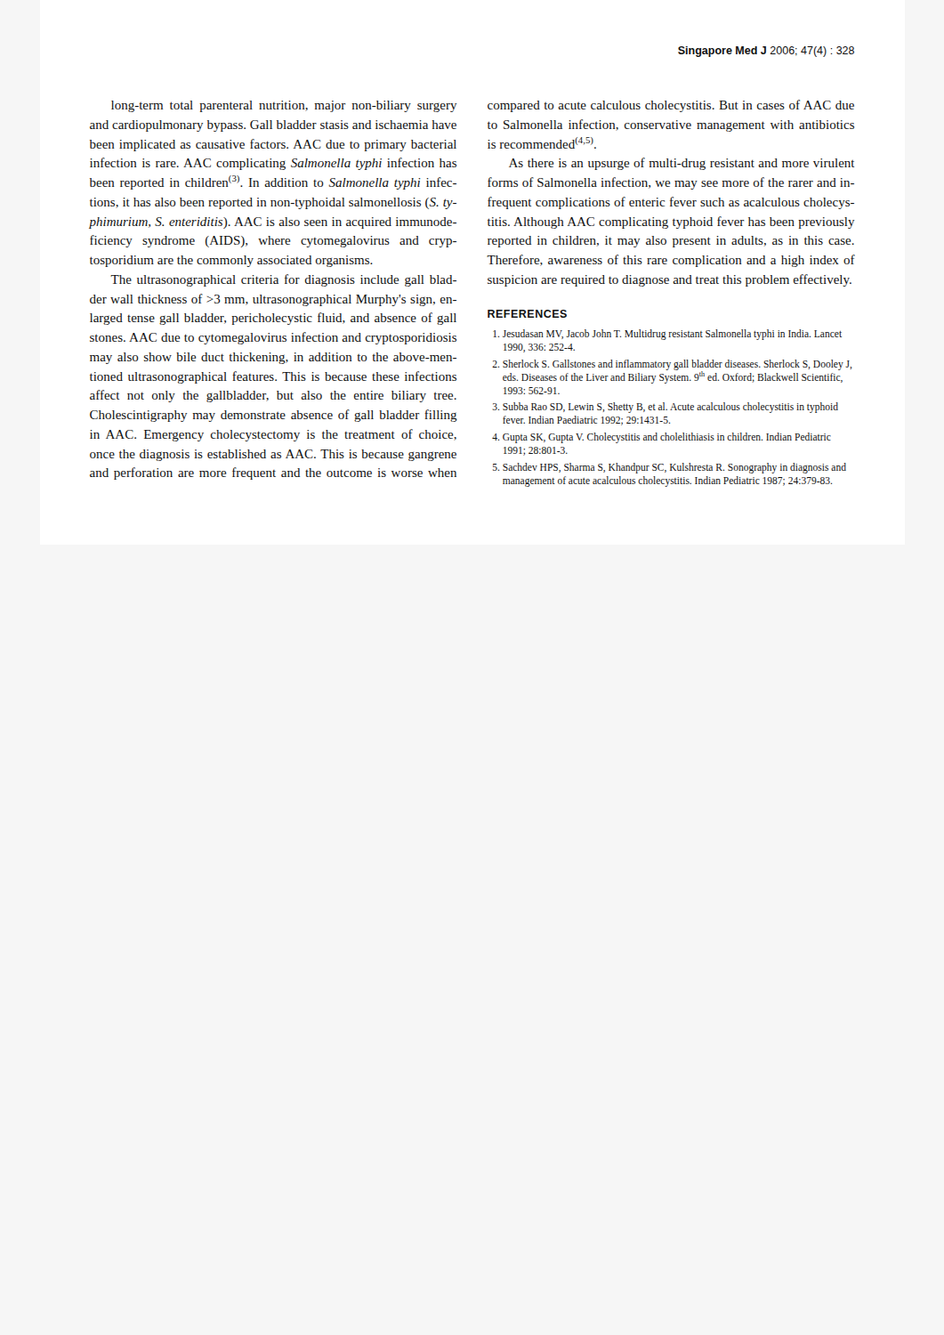Singapore Med J 2006; 47(4) : 328
long-term total parenteral nutrition, major non-biliary surgery and cardiopulmonary bypass. Gall bladder stasis and ischaemia have been implicated as causative factors. AAC due to primary bacterial infection is rare. AAC complicating Salmonella typhi infection has been reported in children(3). In addition to Salmonella typhi infections, it has also been reported in non-typhoidal salmonellosis (S. typhimurium, S. enteriditis). AAC is also seen in acquired immunodeficiency syndrome (AIDS), where cytomegalovirus and cryptosporidium are the commonly associated organisms.
The ultrasonographical criteria for diagnosis include gall bladder wall thickness of >3 mm, ultrasonographical Murphy's sign, enlarged tense gall bladder, pericholecystic fluid, and absence of gall stones. AAC due to cytomegalovirus infection and cryptosporidiosis may also show bile duct thickening, in addition to the above-mentioned ultrasonographical features. This is because these infections affect not only the gallbladder, but also the entire biliary tree. Cholescintigraphy may demonstrate absence of gall bladder filling in AAC. Emergency cholecystectomy is the treatment of choice, once the diagnosis is established as AAC. This is because gangrene and perforation are more frequent and the outcome is worse when compared to acute calculous cholecystitis. But in cases of AAC due to Salmonella infection, conservative management with antibiotics is recommended(4,5).
As there is an upsurge of multi-drug resistant and more virulent forms of Salmonella infection, we may see more of the rarer and infrequent complications of enteric fever such as acalculous cholecystitis. Although AAC complicating typhoid fever has been previously reported in children, it may also present in adults, as in this case. Therefore, awareness of this rare complication and a high index of suspicion are required to diagnose and treat this problem effectively.
REFERENCES
Jesudasan MV, Jacob John T. Multidrug resistant Salmonella typhi in India. Lancet 1990, 336: 252-4.
Sherlock S. Gallstones and inflammatory gall bladder diseases. Sherlock S, Dooley J, eds. Diseases of the Liver and Biliary System. 9th ed. Oxford; Blackwell Scientific, 1993: 562-91.
Subba Rao SD, Lewin S, Shetty B, et al. Acute acalculous cholecystitis in typhoid fever. Indian Paediatric 1992; 29:1431-5.
Gupta SK, Gupta V. Cholecystitis and cholelithiasis in children. Indian Pediatric 1991; 28:801-3.
Sachdev HPS, Sharma S, Khandpur SC, Kulshresta R. Sonography in diagnosis and management of acute acalculous cholecystitis. Indian Pediatric 1987; 24:379-83.